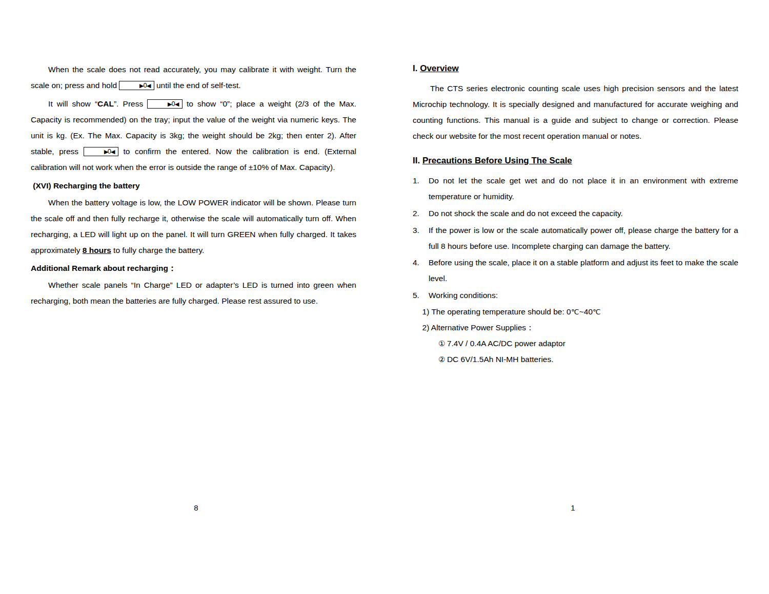When the scale does not read accurately, you may calibrate it with weight. Turn the scale on; press and hold ▶0◀ until the end of self-test.
It will show “CAL”. Press ▶0◀ to show “0”; place a weight (2/3 of the Max. Capacity is recommended) on the tray; input the value of the weight via numeric keys. The unit is kg. (Ex. The Max. Capacity is 3kg; the weight should be 2kg; then enter 2). After stable, press ▶0◀ to confirm the entered. Now the calibration is end. (External calibration will not work when the error is outside the range of ±10% of Max. Capacity).
(XVI) Recharging the battery
When the battery voltage is low, the LOW POWER indicator will be shown. Please turn the scale off and then fully recharge it, otherwise the scale will automatically turn off. When recharging, a LED will light up on the panel. It will turn GREEN when fully charged. It takes approximately 8 hours to fully charge the battery.
Additional Remark about recharging：
Whether scale panels “In Charge” LED or adapter’s LED is turned into green when recharging, both mean the batteries are fully charged. Please rest assured to use.
8
I. Overview
The CTS series electronic counting scale uses high precision sensors and the latest Microchip technology. It is specially designed and manufactured for accurate weighing and counting functions. This manual is a guide and subject to change or correction. Please check our website for the most recent operation manual or notes.
II. Precautions Before Using The Scale
1. Do not let the scale get wet and do not place it in an environment with extreme temperature or humidity.
2. Do not shock the scale and do not exceed the capacity.
3. If the power is low or the scale automatically power off, please charge the battery for a full 8 hours before use. Incomplete charging can damage the battery.
4. Before using the scale, place it on a stable platform and adjust its feet to make the scale level.
5. Working conditions:
1) The operating temperature should be: 0℃~40℃
2) Alternative Power Supplies：
① 7.4V / 0.4A AC/DC power adaptor
② DC 6V/1.5Ah NI-MH batteries.
1